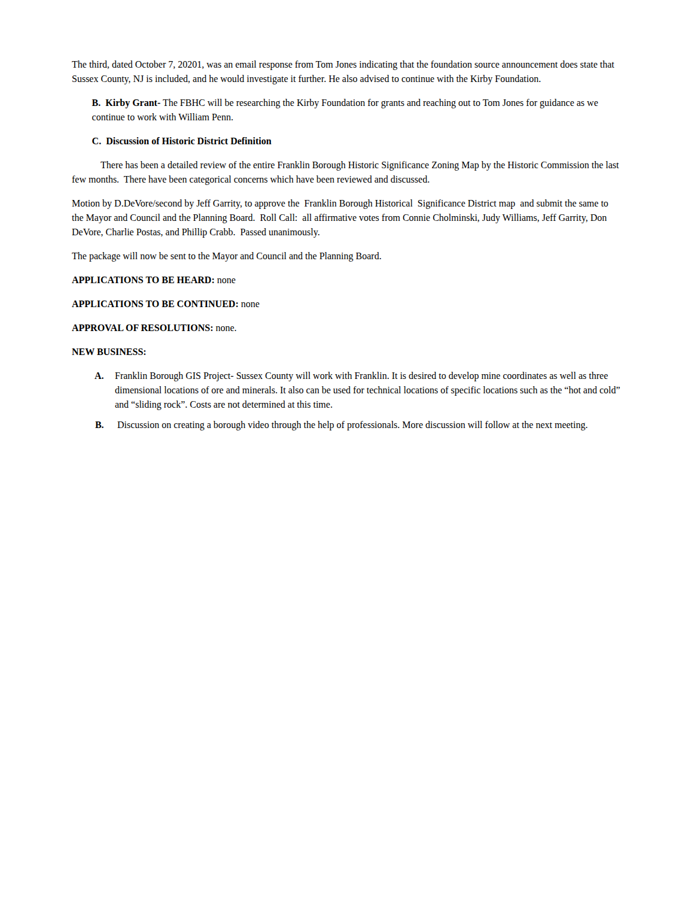The third, dated October 7, 20201, was an email response from Tom Jones indicating that the foundation source announcement does state that Sussex County, NJ is included, and he would investigate it further. He also advised to continue with the Kirby Foundation.
B. Kirby Grant- The FBHC will be researching the Kirby Foundation for grants and reaching out to Tom Jones for guidance as we continue to work with William Penn.
C. Discussion of Historic District Definition
There has been a detailed review of the entire Franklin Borough Historic Significance Zoning Map by the Historic Commission the last few months. There have been categorical concerns which have been reviewed and discussed.
Motion by D.DeVore/second by Jeff Garrity, to approve the Franklin Borough Historical Significance District map and submit the same to the Mayor and Council and the Planning Board. Roll Call: all affirmative votes from Connie Cholminski, Judy Williams, Jeff Garrity, Don DeVore, Charlie Postas, and Phillip Crabb. Passed unanimously.
The package will now be sent to the Mayor and Council and the Planning Board.
APPLICATIONS TO BE HEARD: none
APPLICATIONS TO BE CONTINUED: none
APPROVAL OF RESOLUTIONS: none.
NEW BUSINESS:
Franklin Borough GIS Project- Sussex County will work with Franklin. It is desired to develop mine coordinates as well as three dimensional locations of ore and minerals. It also can be used for technical locations of specific locations such as the “hot and cold” and “sliding rock”. Costs are not determined at this time.
Discussion on creating a borough video through the help of professionals. More discussion will follow at the next meeting.